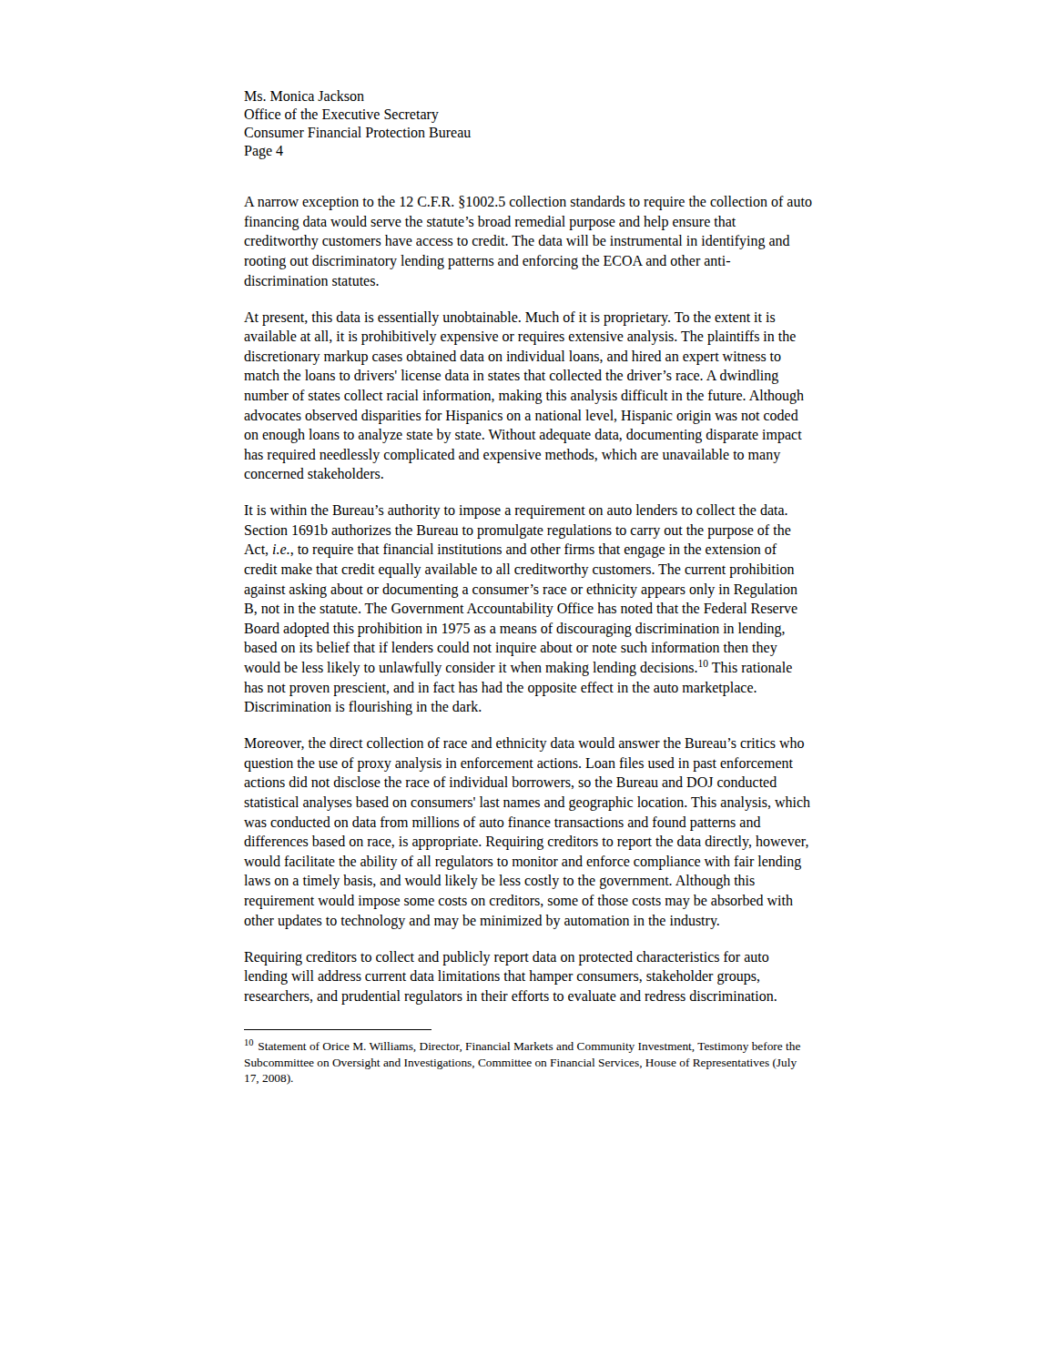Ms. Monica Jackson
Office of the Executive Secretary
Consumer Financial Protection Bureau
Page 4
A narrow exception to the 12 C.F.R. §1002.5 collection standards to require the collection of auto financing data would serve the statute’s broad remedial purpose and help ensure that creditworthy customers have access to credit. The data will be instrumental in identifying and rooting out discriminatory lending patterns and enforcing the ECOA and other anti-discrimination statutes.
At present, this data is essentially unobtainable. Much of it is proprietary. To the extent it is available at all, it is prohibitively expensive or requires extensive analysis. The plaintiffs in the discretionary markup cases obtained data on individual loans, and hired an expert witness to match the loans to drivers' license data in states that collected the driver’s race. A dwindling number of states collect racial information, making this analysis difficult in the future. Although advocates observed disparities for Hispanics on a national level, Hispanic origin was not coded on enough loans to analyze state by state. Without adequate data, documenting disparate impact has required needlessly complicated and expensive methods, which are unavailable to many concerned stakeholders.
It is within the Bureau’s authority to impose a requirement on auto lenders to collect the data. Section 1691b authorizes the Bureau to promulgate regulations to carry out the purpose of the Act, i.e., to require that financial institutions and other firms that engage in the extension of credit make that credit equally available to all creditworthy customers. The current prohibition against asking about or documenting a consumer’s race or ethnicity appears only in Regulation B, not in the statute. The Government Accountability Office has noted that the Federal Reserve Board adopted this prohibition in 1975 as a means of discouraging discrimination in lending, based on its belief that if lenders could not inquire about or note such information then they would be less likely to unlawfully consider it when making lending decisions.10 This rationale has not proven prescient, and in fact has had the opposite effect in the auto marketplace. Discrimination is flourishing in the dark.
Moreover, the direct collection of race and ethnicity data would answer the Bureau’s critics who question the use of proxy analysis in enforcement actions. Loan files used in past enforcement actions did not disclose the race of individual borrowers, so the Bureau and DOJ conducted statistical analyses based on consumers' last names and geographic location. This analysis, which was conducted on data from millions of auto finance transactions and found patterns and differences based on race, is appropriate. Requiring creditors to report the data directly, however, would facilitate the ability of all regulators to monitor and enforce compliance with fair lending laws on a timely basis, and would likely be less costly to the government. Although this requirement would impose some costs on creditors, some of those costs may be absorbed with other updates to technology and may be minimized by automation in the industry.
Requiring creditors to collect and publicly report data on protected characteristics for auto lending will address current data limitations that hamper consumers, stakeholder groups, researchers, and prudential regulators in their efforts to evaluate and redress discrimination.
10 Statement of Orice M. Williams, Director, Financial Markets and Community Investment, Testimony before the Subcommittee on Oversight and Investigations, Committee on Financial Services, House of Representatives (July 17, 2008).